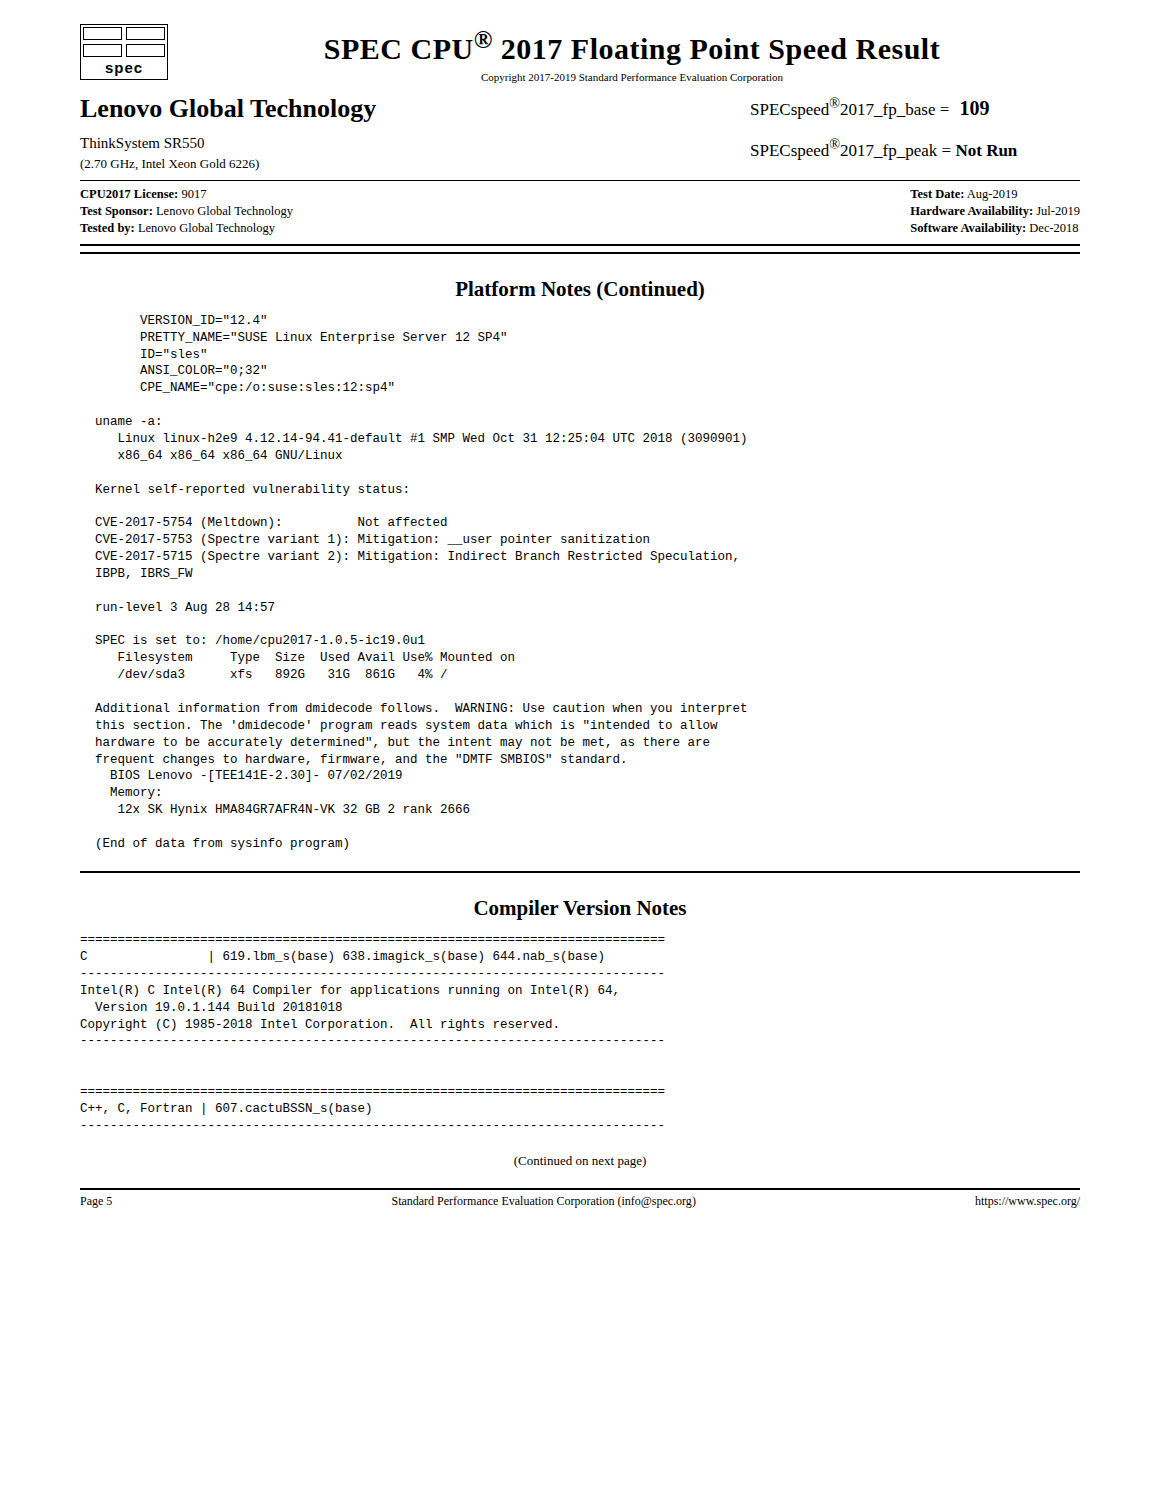spec
SPEC CPU® 2017 Floating Point Speed Result
Copyright 2017-2019 Standard Performance Evaluation Corporation
Lenovo Global Technology
ThinkSystem SR550
(2.70 GHz, Intel Xeon Gold 6226)
SPECspeed®2017_fp_base = 109
SPECspeed®2017_fp_peak = Not Run
CPU2017 License: 9017
Test Sponsor: Lenovo Global Technology
Tested by: Lenovo Global Technology
Test Date: Aug-2019
Hardware Availability: Jul-2019
Software Availability: Dec-2018
Platform Notes (Continued)
        VERSION_ID="12.4"
        PRETTY_NAME="SUSE Linux Enterprise Server 12 SP4"
        ID="sles"
        ANSI_COLOR="0;32"
        CPE_NAME="cpe:/o:suse:sles:12:sp4"

  uname -a:
     Linux linux-h2e9 4.12.14-94.41-default #1 SMP Wed Oct 31 12:25:04 UTC 2018 (3090901)
     x86_64 x86_64 x86_64 GNU/Linux

  Kernel self-reported vulnerability status:

  CVE-2017-5754 (Meltdown):          Not affected
  CVE-2017-5753 (Spectre variant 1): Mitigation: __user pointer sanitization
  CVE-2017-5715 (Spectre variant 2): Mitigation: Indirect Branch Restricted Speculation,
  IBPB, IBRS_FW

  run-level 3 Aug 28 14:57

  SPEC is set to: /home/cpu2017-1.0.5-ic19.0u1
     Filesystem     Type  Size  Used Avail Use% Mounted on
     /dev/sda3      xfs   892G   31G  861G   4% /

  Additional information from dmidecode follows.  WARNING: Use caution when you interpret
  this section. The 'dmidecode' program reads system data which is "intended to allow
  hardware to be accurately determined", but the intent may not be met, as there are
  frequent changes to hardware, firmware, and the "DMTF SMBIOS" standard.
    BIOS Lenovo -[TEE141E-2.30]- 07/02/2019
    Memory:
     12x SK Hynix HMA84GR7AFR4N-VK 32 GB 2 rank 2666

  (End of data from sysinfo program)
Compiler Version Notes
==============================================================================
C                | 619.lbm_s(base) 638.imagick_s(base) 644.nab_s(base)
------------------------------------------------------------------------------
Intel(R) C Intel(R) 64 Compiler for applications running on Intel(R) 64,
  Version 19.0.1.144 Build 20181018
Copyright (C) 1985-2018 Intel Corporation.  All rights reserved.
------------------------------------------------------------------------------


==============================================================================
C++, C, Fortran | 607.cactuBSSN_s(base)
------------------------------------------------------------------------------
(Continued on next page)
Page 5
Standard Performance Evaluation Corporation (info@spec.org)
https://www.spec.org/